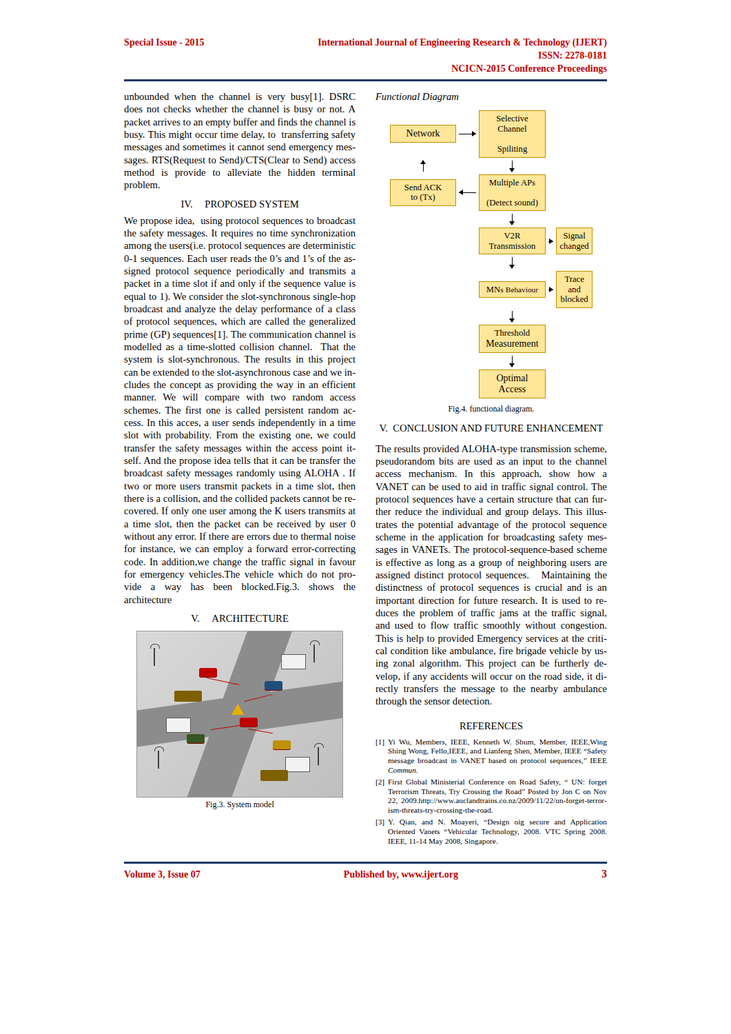Special Issue - 2015
International Journal of Engineering Research & Technology (IJERT)
ISSN: 2278-0181
NCICN-2015 Conference Proceedings
unbounded when the channel is very busy[1]. DSRC does not checks whether the channel is busy or not. A packet arrives to an empty buffer and finds the channel is busy. This might occur time delay, to transferring safety messages and sometimes it cannot send emergency messages. RTS(Request to Send)/CTS(Clear to Send) access method is provide to alleviate the hidden terminal problem.
IV. PROPOSED SYSTEM
We propose idea, using protocol sequences to broadcast the safety messages. It requires no time synchronization among the users(i.e. protocol sequences are deterministic 0-1 sequences. Each user reads the 0’s and 1’s of the assigned protocol sequence periodically and transmits a packet in a time slot if and only if the sequence value is equal to 1). We consider the slot-synchronous single-hop broadcast and analyze the delay performance of a class of protocol sequences, which are called the generalized prime (GP) sequences[1]. The communication channel is modelled as a time-slotted collision channel. That the system is slot-synchronous. The results in this project can be extended to the slot-asynchronous case and we includes the concept as providing the way in an efficient manner. We will compare with two random access schemes. The first one is called persistent random access. In this acces, a user sends independently in a time slot with probability. From the existing one, we could transfer the safety messages within the access point itself. And the propose idea tells that it can be transfer the broadcast safety messages randomly using ALOHA . If two or more users transmit packets in a time slot, then there is a collision, and the collided packets cannot be recovered. If only one user among the K users transmits at a time slot, then the packet can be received by user 0 without any error. If there are errors due to thermal noise for instance, we can employ a forward error-correcting code. In addition,we change the traffic signal in favour for emergency vehicles.The vehicle which do not provide a way has been blocked.Fig.3. shows the architecture
V. ARCHITECTURE
Fig.3. System model
Functional Diagram
| Network | | Selective Channel Spiliting | | |
| Send ACK to (Tx) | | Multiple APs (Detect sound) | | |
| | | V2R Transmission | | Signal changed |
| | | MN s Behaviour | | Trace and blocked |
| | | Threshold Measurement | | |
| | | Optimal Access | | |
Fig.4. functional diagram.
V. CONCLUSION AND FUTURE ENHANCEMENT
The results provided ALOHA-type transmission scheme, pseudorandom bits are used as an input to the channel access mechanism. In this approach, show how a VANET can be used to aid in traffic signal control. The protocol sequences have a certain structure that can further reduce the individual and group delays. This illustrates the potential advantage of the protocol sequence scheme in the application for broadcasting safety messages in VANETs. The protocol-sequence-based scheme is effective as long as a group of neighboring users are assigned distinct protocol sequences. Maintaining the distinctness of protocol sequences is crucial and is an important direction for future research. It is used to reduces the problem of traffic jams at the traffic signal, and used to flow traffic smoothly without congestion. This is help to provided Emergency services at the critical condition like ambulance, fire brigade vehicle by using zonal algorithm. This project can be furtherly develop, if any accidents will occur on the road side, it directly transfers the message to the nearby ambulance through the sensor detection.
REFERENCES
[1] Yi Wu, Members, IEEE, Kenneth W. Shum, Member, IEEE,Wing Shing Wong, Fello,IEEE, and Lianfeng Shen, Member, IEEE “Safety message broadcast in VANET based on protocol sequences,” IEEE Commun.
[2] First Global Ministerial Conference on Road Safety, “ UN: forget Terrorism Threats, Try Crossing the Road” Posted by Jon C on Nov 22, 2009.http://www.auclandtrains.co.nz/2009/11/22/un-forget-terrorism-threats-try-crossing-the-road.
[3] Y. Qian, and N. Moayeri, “Design oig secure and Application Oriented Vanets “Vehicular Technology, 2008. VTC Spring 2008. IEEE, 11-14 May 2008, Singapore.
Volume 3, Issue 07
Published by, www.ijert.org
3